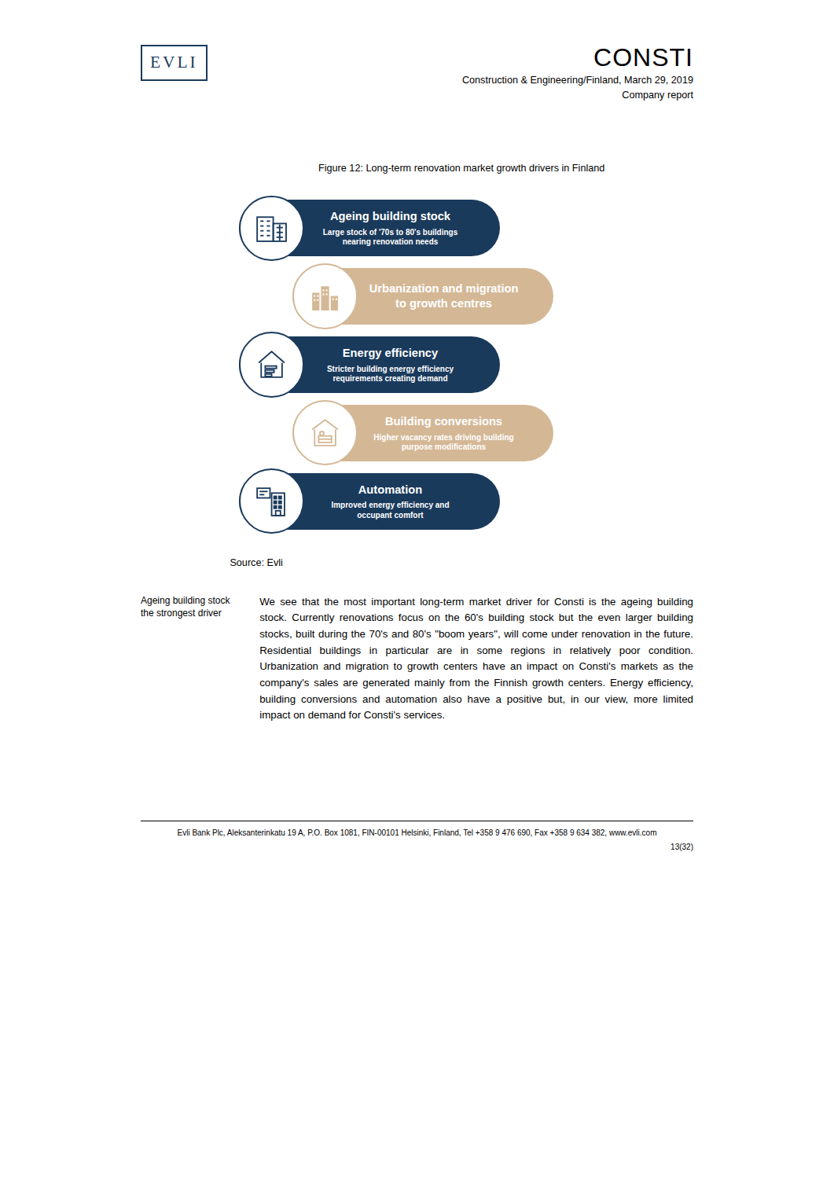EVLI
CONSTI
Construction & Engineering/Finland, March 29, 2019
Company report
Figure 12: Long-term renovation market growth drivers in Finland
Ageing building stock
Large stock of '70s to 80's buildings
nearing renovation needs
Urbanization and migration
to growth centres
Energy efficiency
Stricter building energy efficiency
requirements creating demand
Building conversions
Higher vacancy rates driving building
purpose modifications
Automation
Improved energy efficiency and
occupant comfort
Source: Evli
Ageing building stock the strongest driver
We see that the most important long-term market driver for Consti is the ageing building stock. Currently renovations focus on the 60's building stock but the even larger building stocks, built during the 70's and 80's "boom years", will come under renovation in the future. Residential buildings in particular are in some regions in relatively poor condition. Urbanization and migration to growth centers have an impact on Consti's markets as the company's sales are generated mainly from the Finnish growth centers. Energy efficiency, building conversions and automation also have a positive but, in our view, more limited impact on demand for Consti's services.
Evli Bank Plc, Aleksanterinkatu 19 A, P.O. Box 1081, FIN-00101 Helsinki, Finland, Tel +358 9 476 690, Fax +358 9 634 382, www.evli.com
13(32)